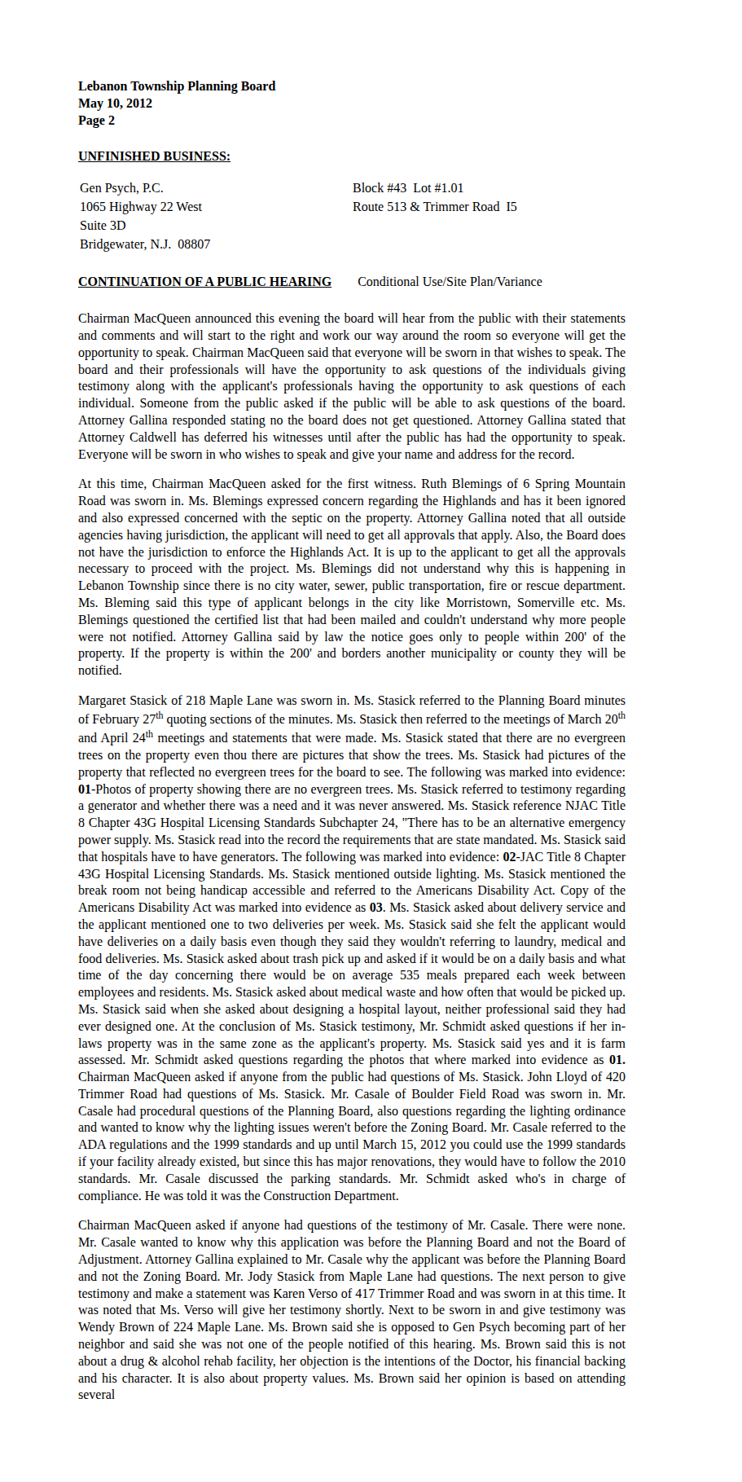Lebanon Township Planning Board
May 10, 2012
Page 2
UNFINISHED BUSINESS:
| Gen Psych, P.C. | Block #43 Lot #1.01 |
| 1065 Highway 22 West | Route 513 & Trimmer Road I5 |
| Suite 3D | |
| Bridgewater, N.J. 08807 | |
CONTINUATION OF A PUBLIC HEARING Conditional Use/Site Plan/Variance
Chairman MacQueen announced this evening the board will hear from the public with their statements and comments and will start to the right and work our way around the room so everyone will get the opportunity to speak. Chairman MacQueen said that everyone will be sworn in that wishes to speak. The board and their professionals will have the opportunity to ask questions of the individuals giving testimony along with the applicant's professionals having the opportunity to ask questions of each individual. Someone from the public asked if the public will be able to ask questions of the board. Attorney Gallina responded stating no the board does not get questioned. Attorney Gallina stated that Attorney Caldwell has deferred his witnesses until after the public has had the opportunity to speak. Everyone will be sworn in who wishes to speak and give your name and address for the record.
At this time, Chairman MacQueen asked for the first witness. Ruth Blemings of 6 Spring Mountain Road was sworn in. Ms. Blemings expressed concern regarding the Highlands and has it been ignored and also expressed concerned with the septic on the property. Attorney Gallina noted that all outside agencies having jurisdiction, the applicant will need to get all approvals that apply. Also, the Board does not have the jurisdiction to enforce the Highlands Act. It is up to the applicant to get all the approvals necessary to proceed with the project. Ms. Blemings did not understand why this is happening in Lebanon Township since there is no city water, sewer, public transportation, fire or rescue department. Ms. Bleming said this type of applicant belongs in the city like Morristown, Somerville etc. Ms. Blemings questioned the certified list that had been mailed and couldn't understand why more people were not notified. Attorney Gallina said by law the notice goes only to people within 200' of the property. If the property is within the 200' and borders another municipality or county they will be notified.
Margaret Stasick of 218 Maple Lane was sworn in. Ms. Stasick referred to the Planning Board minutes of February 27th quoting sections of the minutes. Ms. Stasick then referred to the meetings of March 20th and April 24th meetings and statements that were made. Ms. Stasick stated that there are no evergreen trees on the property even thou there are pictures that show the trees. Ms. Stasick had pictures of the property that reflected no evergreen trees for the board to see. The following was marked into evidence: 01-Photos of property showing there are no evergreen trees. Ms. Stasick referred to testimony regarding a generator and whether there was a need and it was never answered. Ms. Stasick reference NJAC Title 8 Chapter 43G Hospital Licensing Standards Subchapter 24, "There has to be an alternative emergency power supply. Ms. Stasick read into the record the requirements that are state mandated. Ms. Stasick said that hospitals have to have generators. The following was marked into evidence: 02-JAC Title 8 Chapter 43G Hospital Licensing Standards. Ms. Stasick mentioned outside lighting. Ms. Stasick mentioned the break room not being handicap accessible and referred to the Americans Disability Act. Copy of the Americans Disability Act was marked into evidence as 03. Ms. Stasick asked about delivery service and the applicant mentioned one to two deliveries per week. Ms. Stasick said she felt the applicant would have deliveries on a daily basis even though they said they wouldn't referring to laundry, medical and food deliveries. Ms. Stasick asked about trash pick up and asked if it would be on a daily basis and what time of the day concerning there would be on average 535 meals prepared each week between employees and residents. Ms. Stasick asked about medical waste and how often that would be picked up. Ms. Stasick said when she asked about designing a hospital layout, neither professional said they had ever designed one. At the conclusion of Ms. Stasick testimony, Mr. Schmidt asked questions if her in-laws property was in the same zone as the applicant's property. Ms. Stasick said yes and it is farm assessed. Mr. Schmidt asked questions regarding the photos that where marked into evidence as 01. Chairman MacQueen asked if anyone from the public had questions of Ms. Stasick. John Lloyd of 420 Trimmer Road had questions of Ms. Stasick. Mr. Casale of Boulder Field Road was sworn in. Mr. Casale had procedural questions of the Planning Board, also questions regarding the lighting ordinance and wanted to know why the lighting issues weren't before the Zoning Board. Mr. Casale referred to the ADA regulations and the 1999 standards and up until March 15, 2012 you could use the 1999 standards if your facility already existed, but since this has major renovations, they would have to follow the 2010 standards. Mr. Casale discussed the parking standards. Mr. Schmidt asked who's in charge of compliance. He was told it was the Construction Department.
Chairman MacQueen asked if anyone had questions of the testimony of Mr. Casale. There were none. Mr. Casale wanted to know why this application was before the Planning Board and not the Board of Adjustment. Attorney Gallina explained to Mr. Casale why the applicant was before the Planning Board and not the Zoning Board. Mr. Jody Stasick from Maple Lane had questions. The next person to give testimony and make a statement was Karen Verso of 417 Trimmer Road and was sworn in at this time. It was noted that Ms. Verso will give her testimony shortly. Next to be sworn in and give testimony was Wendy Brown of 224 Maple Lane. Ms. Brown said she is opposed to Gen Psych becoming part of her neighbor and said she was not one of the people notified of this hearing. Ms. Brown said this is not about a drug & alcohol rehab facility, her objection is the intentions of the Doctor, his financial backing and his character. It is also about property values. Ms. Brown said her opinion is based on attending several